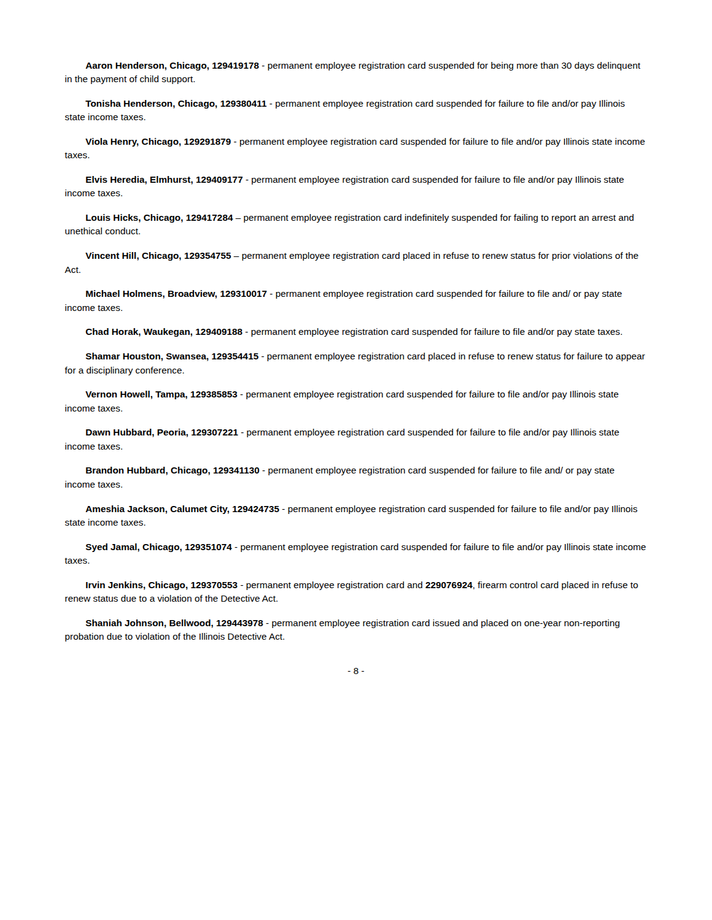Aaron Henderson, Chicago, 129419178 - permanent employee registration card suspended for being more than 30 days delinquent in the payment of child support.
Tonisha Henderson, Chicago, 129380411 - permanent employee registration card suspended for failure to file and/or pay Illinois state income taxes.
Viola Henry, Chicago, 129291879 - permanent employee registration card suspended for failure to file and/or pay Illinois state income taxes.
Elvis Heredia, Elmhurst, 129409177 - permanent employee registration card suspended for failure to file and/or pay Illinois state income taxes.
Louis Hicks, Chicago, 129417284 – permanent employee registration card indefinitely suspended for failing to report an arrest and unethical conduct.
Vincent Hill, Chicago, 129354755 – permanent employee registration card placed in refuse to renew status for prior violations of the Act.
Michael Holmens, Broadview, 129310017 - permanent employee registration card suspended for failure to file and/ or pay state income taxes.
Chad Horak, Waukegan, 129409188 - permanent employee registration card suspended for failure to file and/or pay state taxes.
Shamar Houston, Swansea, 129354415 - permanent employee registration card placed in refuse to renew status for failure to appear for a disciplinary conference.
Vernon Howell, Tampa, 129385853 - permanent employee registration card suspended for failure to file and/or pay Illinois state income taxes.
Dawn Hubbard, Peoria, 129307221 - permanent employee registration card suspended for failure to file and/or pay Illinois state income taxes.
Brandon Hubbard, Chicago, 129341130 - permanent employee registration card suspended for failure to file and/ or pay state income taxes.
Ameshia Jackson, Calumet City, 129424735 - permanent employee registration card suspended for failure to file and/or pay Illinois state income taxes.
Syed Jamal, Chicago, 129351074 - permanent employee registration card suspended for failure to file and/or pay Illinois state income taxes.
Irvin Jenkins, Chicago, 129370553 - permanent employee registration card and 229076924, firearm control card placed in refuse to renew status due to a violation of the Detective Act.
Shaniah Johnson, Bellwood, 129443978 - permanent employee registration card issued and placed on one-year non-reporting probation due to violation of the Illinois Detective Act.
- 8 -